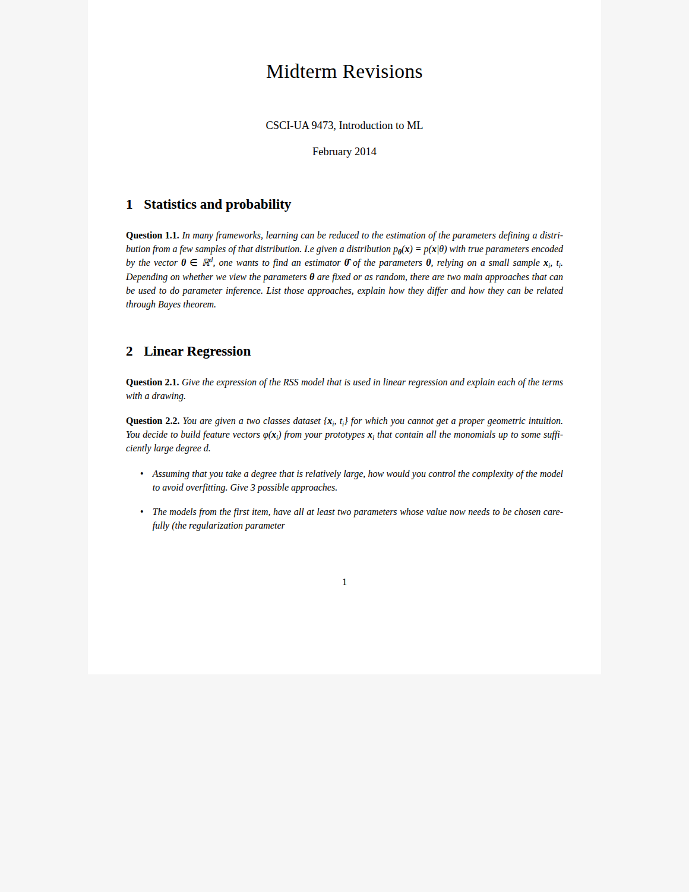Midterm Revisions
CSCI-UA 9473, Introduction to ML
February 2014
1 Statistics and probability
Question 1.1. In many frameworks, learning can be reduced to the estimation of the parameters defining a distribution from a few samples of that distribution. I.e given a distribution pθ(x) = p(x|θ) with true parameters encoded by the vector θ ∈ ℝd, one wants to find an estimator θ̂ of the parameters θ, relying on a small sample xi, ti. Depending on whether we view the parameters θ are fixed or as random, there are two main approaches that can be used to do parameter inference. List those approaches, explain how they differ and how they can be related through Bayes theorem.
2 Linear Regression
Question 2.1. Give the expression of the RSS model that is used in linear regression and explain each of the terms with a drawing.
Question 2.2. You are given a two classes dataset {xi, ti} for which you cannot get a proper geometric intuition. You decide to build feature vectors φ(xi) from your prototypes xi that contain all the monomials up to some sufficiently large degree d.
Assuming that you take a degree that is relatively large, how would you control the complexity of the model to avoid overfitting. Give 3 possible approaches.
The models from the first item, have all at least two parameters whose value now needs to be chosen carefully (the regularization parameter
1